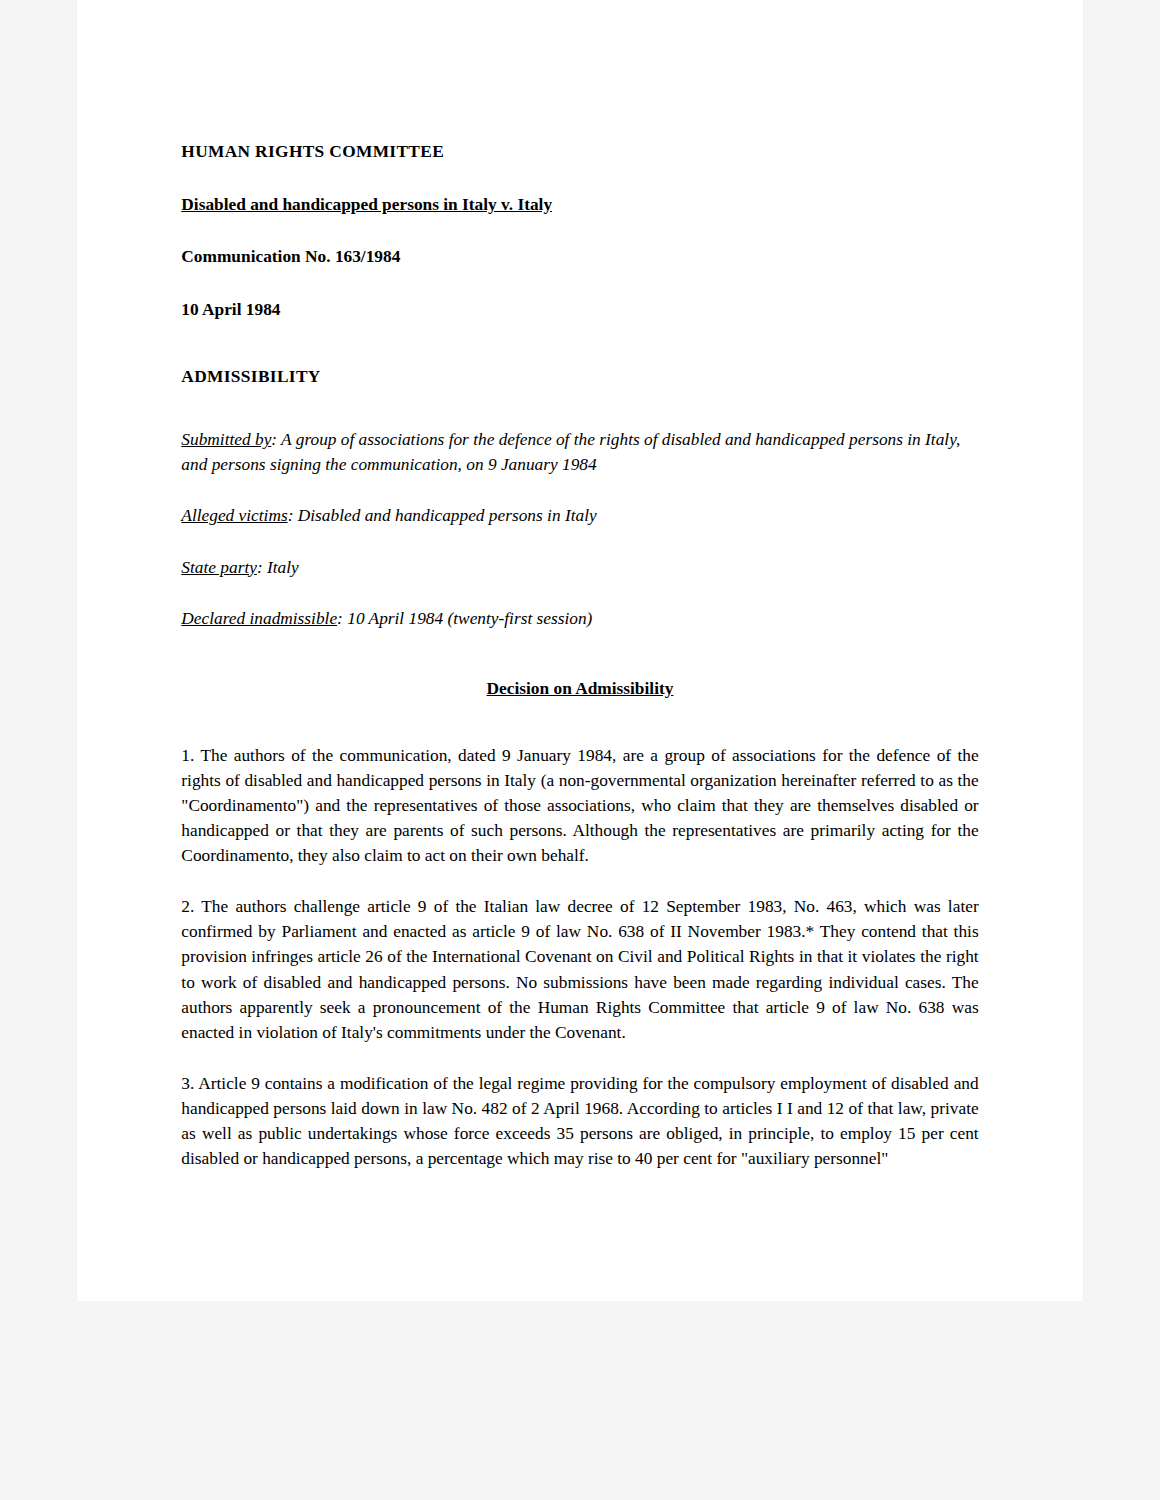HUMAN RIGHTS COMMITTEE
Disabled and handicapped persons in Italy v. Italy
Communication No. 163/1984
10 April 1984
ADMISSIBILITY
Submitted by: A group of associations for the defence of the rights of disabled and handicapped persons in Italy, and persons signing the communication, on 9 January 1984
Alleged victims: Disabled and handicapped persons in Italy
State party: Italy
Declared inadmissible: 10 April 1984 (twenty-first session)
Decision on Admissibility
1. The authors of the communication, dated 9 January 1984, are a group of associations for the defence of the rights of disabled and handicapped persons in Italy (a non-governmental organization hereinafter referred to as the "Coordinamento") and the representatives of those associations, who claim that they are themselves disabled or handicapped or that they are parents of such persons. Although the representatives are primarily acting for the Coordinamento, they also claim to act on their own behalf.
2. The authors challenge article 9 of the Italian law decree of 12 September 1983, No. 463, which was later confirmed by Parliament and enacted as article 9 of law No. 638 of II November 1983.* They contend that this provision infringes article 26 of the International Covenant on Civil and Political Rights in that it violates the right to work of disabled and handicapped persons. No submissions have been made regarding individual cases. The authors apparently seek a pronouncement of the Human Rights Committee that article 9 of law No. 638 was enacted in violation of Italy's commitments under the Covenant.
3. Article 9 contains a modification of the legal regime providing for the compulsory employment of disabled and handicapped persons laid down in law No. 482 of 2 April 1968. According to articles I I and 12 of that law, private as well as public undertakings whose force exceeds 35 persons are obliged, in principle, to employ 15 per cent disabled or handicapped persons, a percentage which may rise to 40 per cent for "auxiliary personnel"